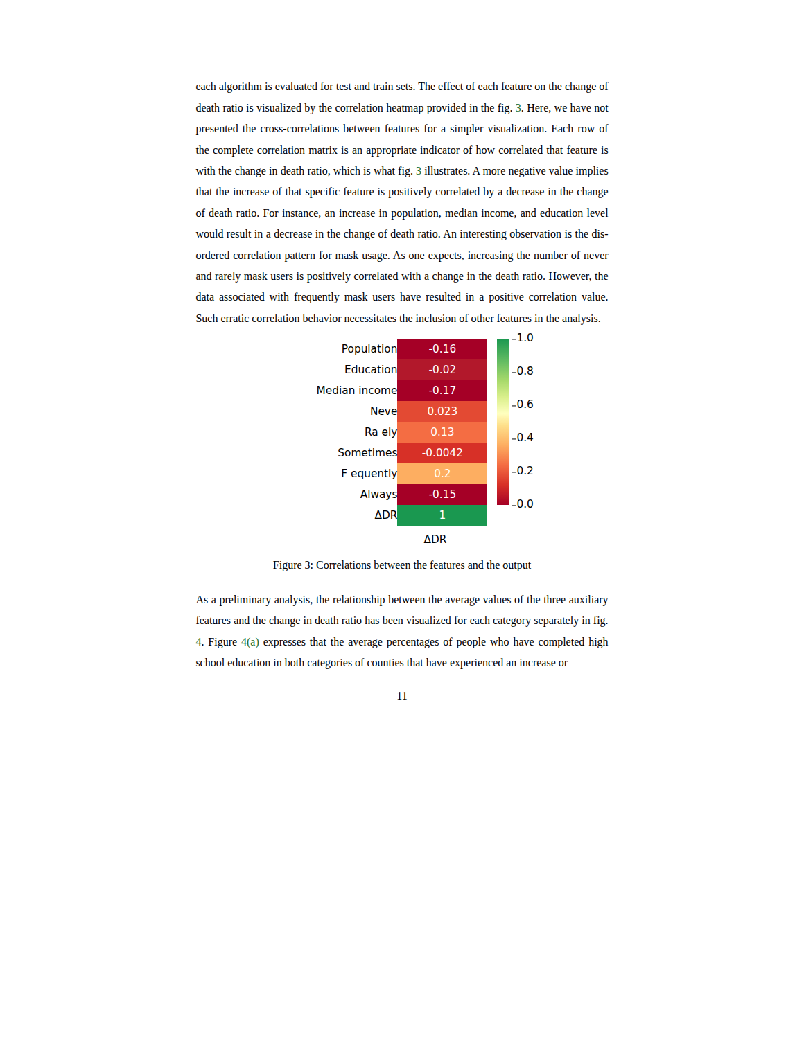each algorithm is evaluated for test and train sets. The effect of each feature on the change of death ratio is visualized by the correlation heatmap provided in the fig. 3. Here, we have not presented the cross-correlations between features for a simpler visualization. Each row of the complete correlation matrix is an appropriate indicator of how correlated that feature is with the change in death ratio, which is what fig. 3 illustrates. A more negative value implies that the increase of that specific feature is positively correlated by a decrease in the change of death ratio. For instance, an increase in population, median income, and education level would result in a decrease in the change of death ratio. An interesting observation is the disordered correlation pattern for mask usage. As one expects, increasing the number of never and rarely mask users is positively correlated with a change in the death ratio. However, the data associated with frequently mask users have resulted in a positive correlation value. Such erratic correlation behavior necessitates the inclusion of other features in the analysis.
| Population | -0.16 |
| Education | -0.02 |
| Median income | -0.17 |
| Neve | 0.023 |
| Ra ely | 0.13 |
| Sometimes | -0.0042 |
| F equently | 0.2 |
| Always | -0.15 |
| ΔDR | 1 |
ΔDR
1.0 0.8 0.6 0.4 0.2 0.0
Figure 3: Correlations between the features and the output
As a preliminary analysis, the relationship between the average values of the three auxiliary features and the change in death ratio has been visualized for each category separately in fig. 4. Figure 4(a) expresses that the average percentages of people who have completed high school education in both categories of counties that have experienced an increase or
11